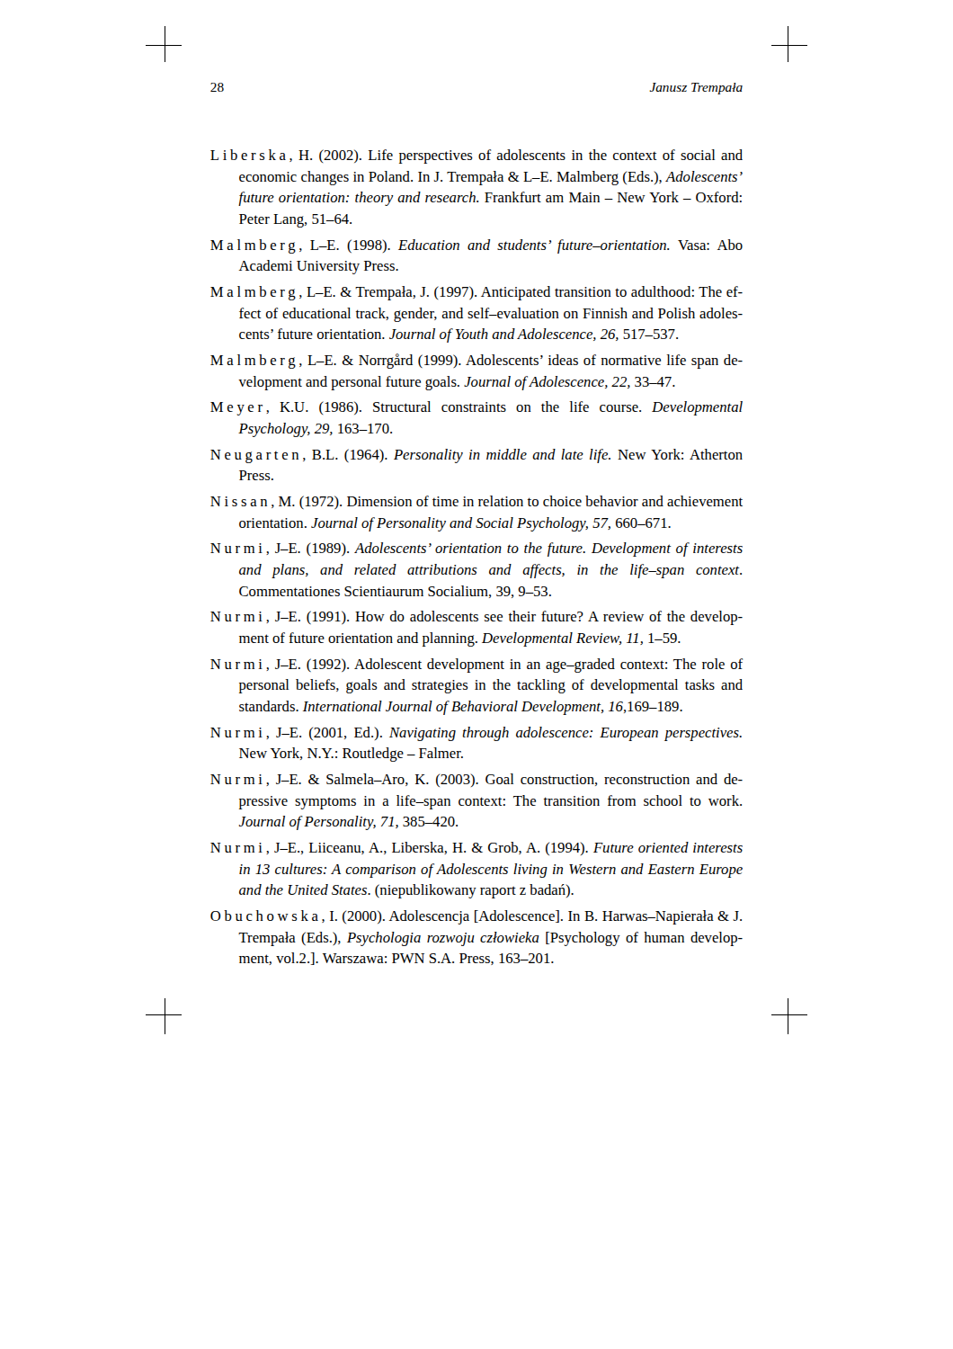28 Janusz Trempała
Liberska, H. (2002). Life perspectives of adolescents in the context of social and economic changes in Poland. In J. Trempała & L–E. Malmberg (Eds.), Adolescents’ future orientation: theory and research. Frankfurt am Main – New York – Oxford: Peter Lang, 51–64.
Malmberg, L–E. (1998). Education and students’ future–orientation. Vasa: Abo Academi University Press.
Malmberg, L–E. & Trempała, J. (1997). Anticipated transition to adulthood: The effect of educational track, gender, and self–evaluation on Finnish and Polish adolescents’ future orientation. Journal of Youth and Adolescence, 26, 517–537.
Malmberg, L–E. & Norrgård (1999). Adolescents’ ideas of normative life span development and personal future goals. Journal of Adolescence, 22, 33–47.
Meyer, K.U. (1986). Structural constraints on the life course. Developmental Psychology, 29, 163–170.
Neugarten, B.L. (1964). Personality in middle and late life. New York: Atherton Press.
Nissan, M. (1972). Dimension of time in relation to choice behavior and achievement orientation. Journal of Personality and Social Psychology, 57, 660–671.
Nurmi, J–E. (1989). Adolescents’ orientation to the future. Development of interests and plans, and related attributions and affects, in the life–span context. Commentationes Scientiaurum Socialium, 39, 9–53.
Nurmi, J–E. (1991). How do adolescents see their future? A review of the development of future orientation and planning. Developmental Review, 11, 1–59.
Nurmi, J–E. (1992). Adolescent development in an age–graded context: The role of personal beliefs, goals and strategies in the tackling of developmental tasks and standards. International Journal of Behavioral Development, 16,169–189.
Nurmi, J–E. (2001, Ed.). Navigating through adolescence: European perspectives. New York, N.Y.: Routledge – Falmer.
Nurmi, J–E. & Salmela–Aro, K. (2003). Goal construction, reconstruction and depressive symptoms in a life–span context: The transition from school to work. Journal of Personality, 71, 385–420.
Nurmi, J–E., Liiceanu, A., Liberska, H. & Grob, A. (1994). Future oriented interests in 13 cultures: A comparison of Adolescents living in Western and Eastern Europe and the United States. (niepublikowany raport z badań).
Obuchowska, I. (2000). Adolescencja [Adolescence]. In B. Harwas–Napierała & J. Trempała (Eds.), Psychologia rozwoju człowieka [Psychology of human development, vol.2.]. Warszawa: PWN S.A. Press, 163–201.